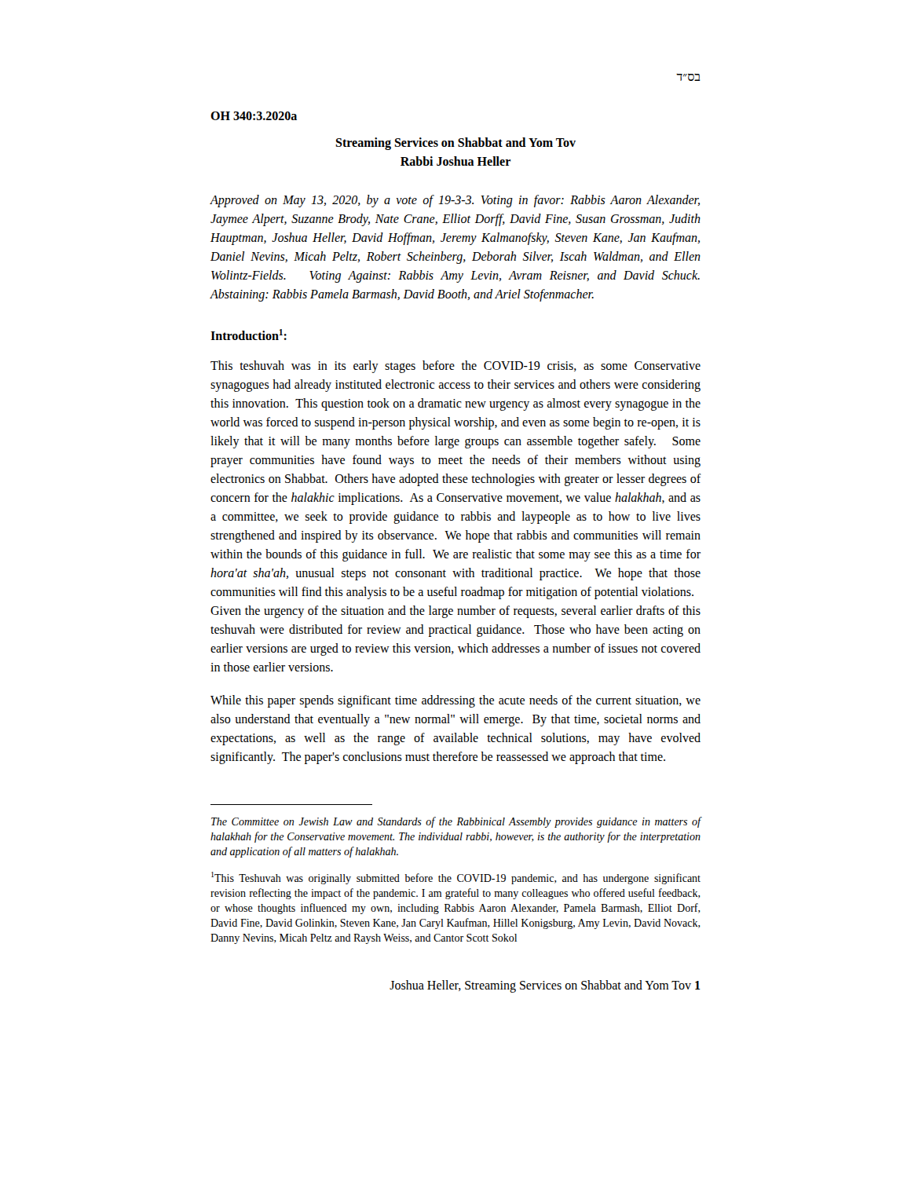בס״ד
OH 340:3.2020a
Streaming Services on Shabbat and Yom Tov
Rabbi Joshua Heller
Approved on May 13, 2020, by a vote of 19-3-3. Voting in favor: Rabbis Aaron Alexander, Jaymee Alpert, Suzanne Brody, Nate Crane, Elliot Dorff, David Fine, Susan Grossman, Judith Hauptman, Joshua Heller, David Hoffman, Jeremy Kalmanofsky, Steven Kane, Jan Kaufman, Daniel Nevins, Micah Peltz, Robert Scheinberg, Deborah Silver, Iscah Waldman, and Ellen Wolintz-Fields. Voting Against: Rabbis Amy Levin, Avram Reisner, and David Schuck. Abstaining: Rabbis Pamela Barmash, David Booth, and Ariel Stofenmacher.
Introduction1:
This teshuvah was in its early stages before the COVID-19 crisis, as some Conservative synagogues had already instituted electronic access to their services and others were considering this innovation. This question took on a dramatic new urgency as almost every synagogue in the world was forced to suspend in-person physical worship, and even as some begin to re-open, it is likely that it will be many months before large groups can assemble together safely. Some prayer communities have found ways to meet the needs of their members without using electronics on Shabbat. Others have adopted these technologies with greater or lesser degrees of concern for the halakhic implications. As a Conservative movement, we value halakhah, and as a committee, we seek to provide guidance to rabbis and laypeople as to how to live lives strengthened and inspired by its observance. We hope that rabbis and communities will remain within the bounds of this guidance in full. We are realistic that some may see this as a time for hora'at sha'ah, unusual steps not consonant with traditional practice. We hope that those communities will find this analysis to be a useful roadmap for mitigation of potential violations. Given the urgency of the situation and the large number of requests, several earlier drafts of this teshuvah were distributed for review and practical guidance. Those who have been acting on earlier versions are urged to review this version, which addresses a number of issues not covered in those earlier versions.
While this paper spends significant time addressing the acute needs of the current situation, we also understand that eventually a "new normal" will emerge. By that time, societal norms and expectations, as well as the range of available technical solutions, may have evolved significantly. The paper's conclusions must therefore be reassessed we approach that time.
The Committee on Jewish Law and Standards of the Rabbinical Assembly provides guidance in matters of halakhah for the Conservative movement. The individual rabbi, however, is the authority for the interpretation and application of all matters of halakhah.
1This Teshuvah was originally submitted before the COVID-19 pandemic, and has undergone significant revision reflecting the impact of the pandemic. I am grateful to many colleagues who offered useful feedback, or whose thoughts influenced my own, including Rabbis Aaron Alexander, Pamela Barmash, Elliot Dorf, David Fine, David Golinkin, Steven Kane, Jan Caryl Kaufman, Hillel Konigsburg, Amy Levin, David Novack, Danny Nevins, Micah Peltz and Raysh Weiss, and Cantor Scott Sokol
Joshua Heller, Streaming Services on Shabbat and Yom Tov 1